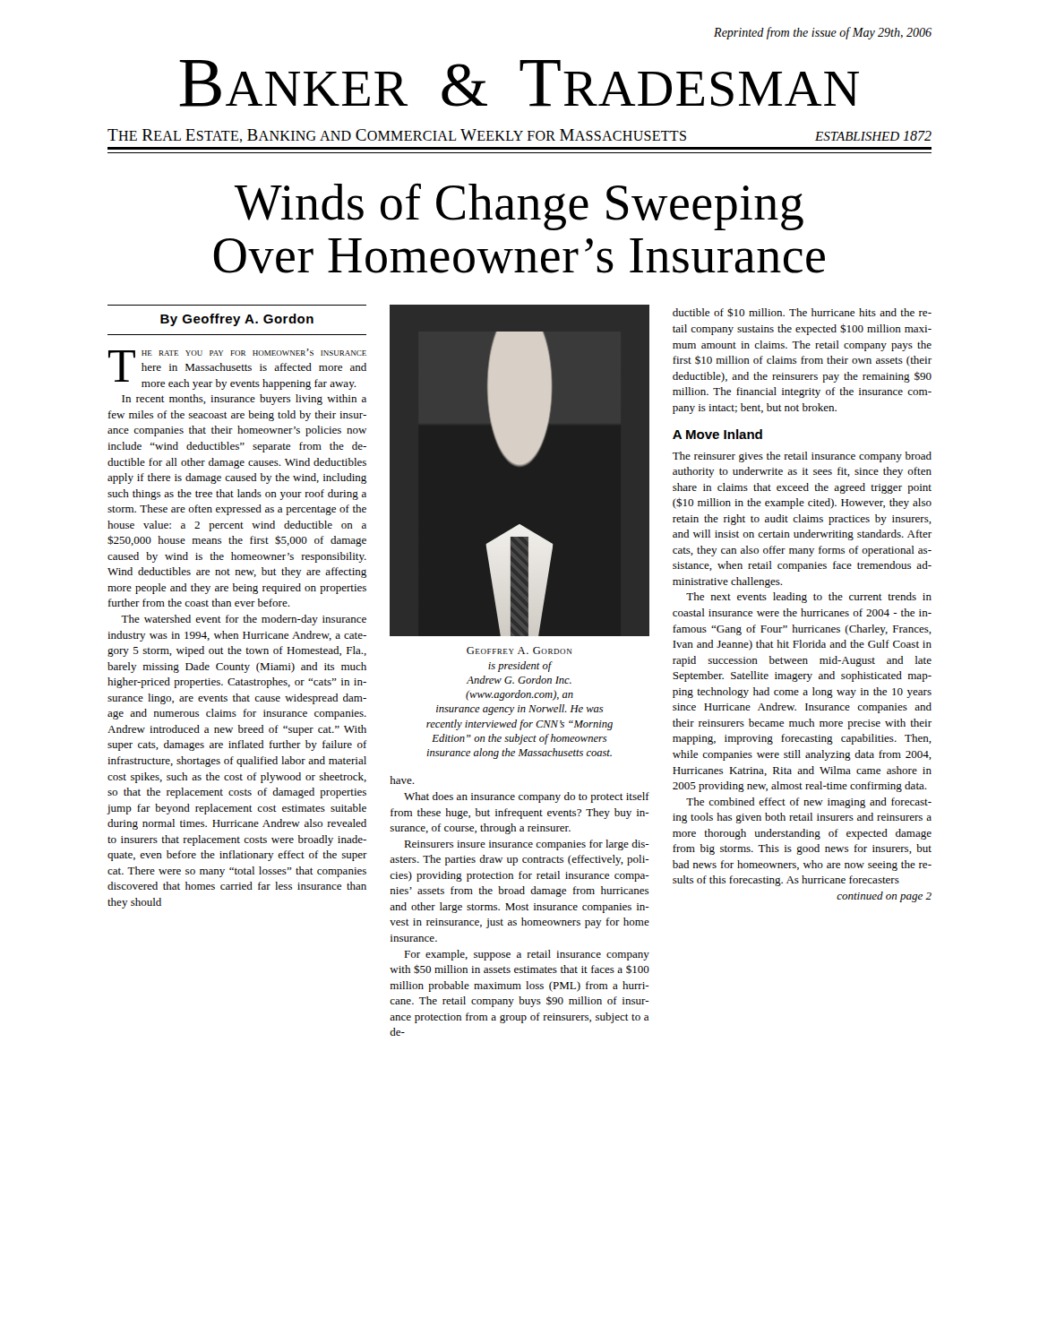Reprinted from the issue of May 29th, 2006
BANKER & TRADESMAN
THE REAL ESTATE, BANKING AND COMMERCIAL WEEKLY FOR MASSACHUSETTS
ESTABLISHED 1872
Winds of Change Sweeping
Over Homeowner’s Insurance
By Geoffrey A. Gordon
The rate you pay for homeowner’s insurance here in Massachusetts is affected more and more each year by events happening far away.
In recent months, insurance buyers living within a few miles of the seacoast are being told by their insurance companies that their homeowner’s policies now include “wind deductibles” separate from the deductible for all other damage causes. Wind deductibles apply if there is damage caused by the wind, including such things as the tree that lands on your roof during a storm. These are often expressed as a percentage of the house value: a 2 percent wind deductible on a $250,000 house means the first $5,000 of damage caused by wind is the homeowner’s responsibility. Wind deductibles are not new, but they are affecting more people and they are being required on properties further from the coast than ever before.
The watershed event for the modern-day insurance industry was in 1994, when Hurricane Andrew, a category 5 storm, wiped out the town of Homestead, Fla., barely missing Dade County (Miami) and its much higher-priced properties. Catastrophes, or “cats” in insurance lingo, are events that cause widespread damage and numerous claims for insurance companies. Andrew introduced a new breed of “super cat.” With super cats, damages are inflated further by failure of infrastructure, shortages of qualified labor and material cost spikes, such as the cost of plywood or sheetrock, so that the replacement costs of damaged properties jump far beyond replacement cost estimates suitable during normal times. Hurricane Andrew also revealed to insurers that replacement costs were broadly inadequate, even before the inflationary effect of the super cat. There were so many “total losses” that companies discovered that homes carried far less insurance than they should
Geoffrey A. Gordon
is president of
Andrew G. Gordon Inc.
(www.agordon.com), an
insurance agency in Norwell. He was
recently interviewed for CNN’s “Morning
Edition” on the subject of homeowners
insurance along the Massachusetts coast.
have.
What does an insurance company do to protect itself from these huge, but infrequent events? They buy insurance, of course, through a reinsurer.
Reinsurers insure insurance companies for large disasters. The parties draw up contracts (effectively, policies) providing protection for retail insurance companies’ assets from the broad damage from hurricanes and other large storms. Most insurance companies invest in reinsurance, just as homeowners pay for home insurance.
For example, suppose a retail insurance company with $50 million in assets estimates that it faces a $100 million probable maximum loss (PML) from a hurricane. The retail company buys $90 million of insurance protection from a group of reinsurers, subject to a de-
ductible of $10 million. The hurricane hits and the retail company sustains the expected $100 million maximum amount in claims. The retail company pays the first $10 million of claims from their own assets (their deductible), and the reinsurers pay the remaining $90 million. The financial integrity of the insurance company is intact; bent, but not broken.
A Move Inland
The reinsurer gives the retail insurance company broad authority to underwrite as it sees fit, since they often share in claims that exceed the agreed trigger point ($10 million in the example cited). However, they also retain the right to audit claims practices by insurers, and will insist on certain underwriting standards. After cats, they can also offer many forms of operational assistance, when retail companies face tremendous administrative challenges.
The next events leading to the current trends in coastal insurance were the hurricanes of 2004 - the infamous “Gang of Four” hurricanes (Charley, Frances, Ivan and Jeanne) that hit Florida and the Gulf Coast in rapid succession between mid-August and late September. Satellite imagery and sophisticated mapping technology had come a long way in the 10 years since Hurricane Andrew. Insurance companies and their reinsurers became much more precise with their mapping, improving forecasting capabilities. Then, while companies were still analyzing data from 2004, Hurricanes Katrina, Rita and Wilma came ashore in 2005 providing new, almost real-time confirming data.
The combined effect of new imaging and forecasting tools has given both retail insurers and reinsurers a more thorough understanding of expected damage from big storms. This is good news for insurers, but bad news for homeowners, who are now seeing the results of this forecasting. As hurricane forecasters
continued on page 2